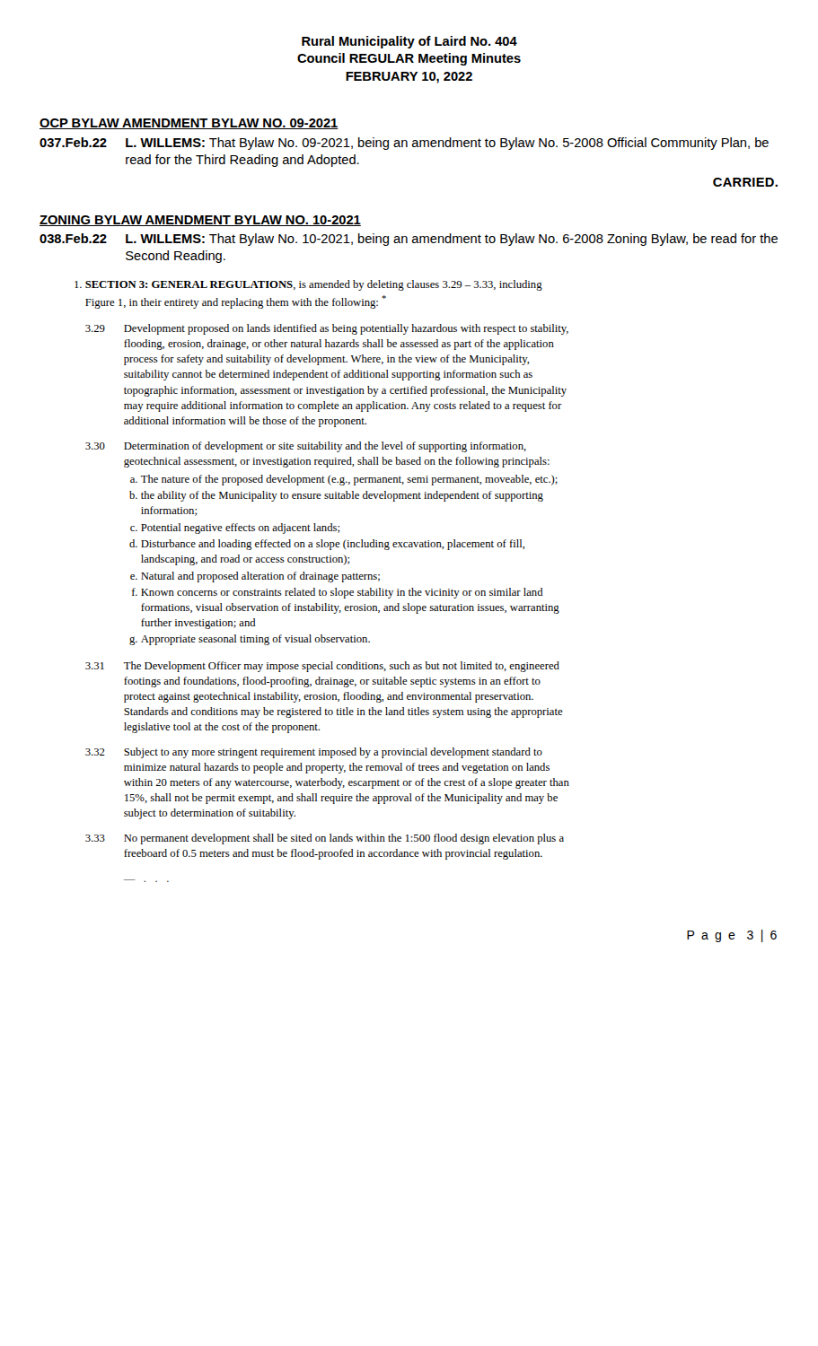Rural Municipality of Laird No. 404
Council REGULAR Meeting Minutes
FEBRUARY 10, 2022
OCP BYLAW AMENDMENT BYLAW NO. 09-2021
037.Feb.22
L. WILLEMS: That Bylaw No. 09-2021, being an amendment to Bylaw No. 5-2008 Official Community Plan, be read for the Third Reading and Adopted.
CARRIED.
ZONING BYLAW AMENDMENT BYLAW NO. 10-2021
038.Feb.22
L. WILLEMS: That Bylaw No. 10-2021, being an amendment to Bylaw No. 6-2008 Zoning Bylaw, be read for the Second Reading.
SECTION 3: GENERAL REGULATIONS, is amended by deleting clauses 3.29 – 3.33, including Figure 1, in their entirety and replacing them with the following: *
3.29
Development proposed on lands identified as being potentially hazardous with respect to stability, flooding, erosion, drainage, or other natural hazards shall be assessed as part of the application process for safety and suitability of development. Where, in the view of the Municipality, suitability cannot be determined independent of additional supporting information such as topographic information, assessment or investigation by a certified professional, the Municipality may require additional information to complete an application. Any costs related to a request for additional information will be those of the proponent.
3.30
Determination of development or site suitability and the level of supporting information, geotechnical assessment, or investigation required, shall be based on the following principals:
The nature of the proposed development (e.g., permanent, semi permanent, moveable, etc.);
the ability of the Municipality to ensure suitable development independent of supporting information;
Potential negative effects on adjacent lands;
Disturbance and loading effected on a slope (including excavation, placement of fill, landscaping, and road or access construction);
Natural and proposed alteration of drainage patterns;
Known concerns or constraints related to slope stability in the vicinity or on similar land formations, visual observation of instability, erosion, and slope saturation issues, warranting further investigation; and
Appropriate seasonal timing of visual observation.
3.31
The Development Officer may impose special conditions, such as but not limited to, engineered footings and foundations, flood-proofing, drainage, or suitable septic systems in an effort to protect against geotechnical instability, erosion, flooding, and environmental preservation. Standards and conditions may be registered to title in the land titles system using the appropriate legislative tool at the cost of the proponent.
3.32
Subject to any more stringent requirement imposed by a provincial development standard to minimize natural hazards to people and property, the removal of trees and vegetation on lands within 20 meters of any watercourse, waterbody, escarpment or of the crest of a slope greater than 15%, shall not be permit exempt, and shall require the approval of the Municipality and may be subject to determination of suitability.
3.33
No permanent development shall be sited on lands within the 1:500 flood design elevation plus a freeboard of 0.5 meters and must be flood-proofed in accordance with provincial regulation.
— . . .
P a g e 3 | 6